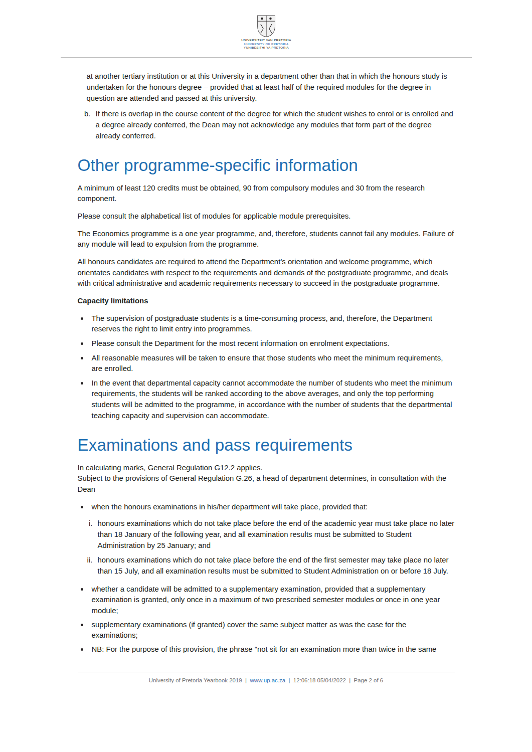at another tertiary institution or at this University in a department other than that in which the honours study is undertaken for the honours degree – provided that at least half of the required modules for the degree in question are attended and passed at this university.
If there is overlap in the course content of the degree for which the student wishes to enrol or is enrolled and a degree already conferred, the Dean may not acknowledge any modules that form part of the degree already conferred.
Other programme-specific information
A minimum of least 120 credits must be obtained, 90 from compulsory modules and 30 from the research component.
Please consult the alphabetical list of modules for applicable module prerequisites.
The Economics programme is a one year programme, and, therefore, students cannot fail any modules. Failure of any module will lead to expulsion from the programme.
All honours candidates are required to attend the Department’s orientation and welcome programme, which orientates candidates with respect to the requirements and demands of the postgraduate programme, and deals with critical administrative and academic requirements necessary to succeed in the postgraduate programme.
Capacity limitations
The supervision of postgraduate students is a time-consuming process, and, therefore, the Department reserves the right to limit entry into programmes.
Please consult the Department for the most recent information on enrolment expectations.
All reasonable measures will be taken to ensure that those students who meet the minimum requirements, are enrolled.
In the event that departmental capacity cannot accommodate the number of students who meet the minimum requirements, the students will be ranked according to the above averages, and only the top performing students will be admitted to the programme, in accordance with the number of students that the departmental teaching capacity and supervision can accommodate.
Examinations and pass requirements
In calculating marks, General Regulation G12.2 applies.
Subject to the provisions of General Regulation G.26, a head of department determines, in consultation with the Dean
when the honours examinations in his/her department will take place, provided that:
honours examinations which do not take place before the end of the academic year must take place no later than 18 January of the following year, and all examination results must be submitted to Student Administration by 25 January; and
honours examinations which do not take place before the end of the first semester may take place no later than 15 July, and all examination results must be submitted to Student Administration on or before 18 July.
whether a candidate will be admitted to a supplementary examination, provided that a supplementary examination is granted, only once in a maximum of two prescribed semester modules or once in one year module;
supplementary examinations (if granted) cover the same subject matter as was the case for the examinations;
NB: For the purpose of this provision, the phrase "not sit for an examination more than twice in the same
University of Pretoria Yearbook 2019 | www.up.ac.za | 12:06:18 05/04/2022 | Page 2 of 6